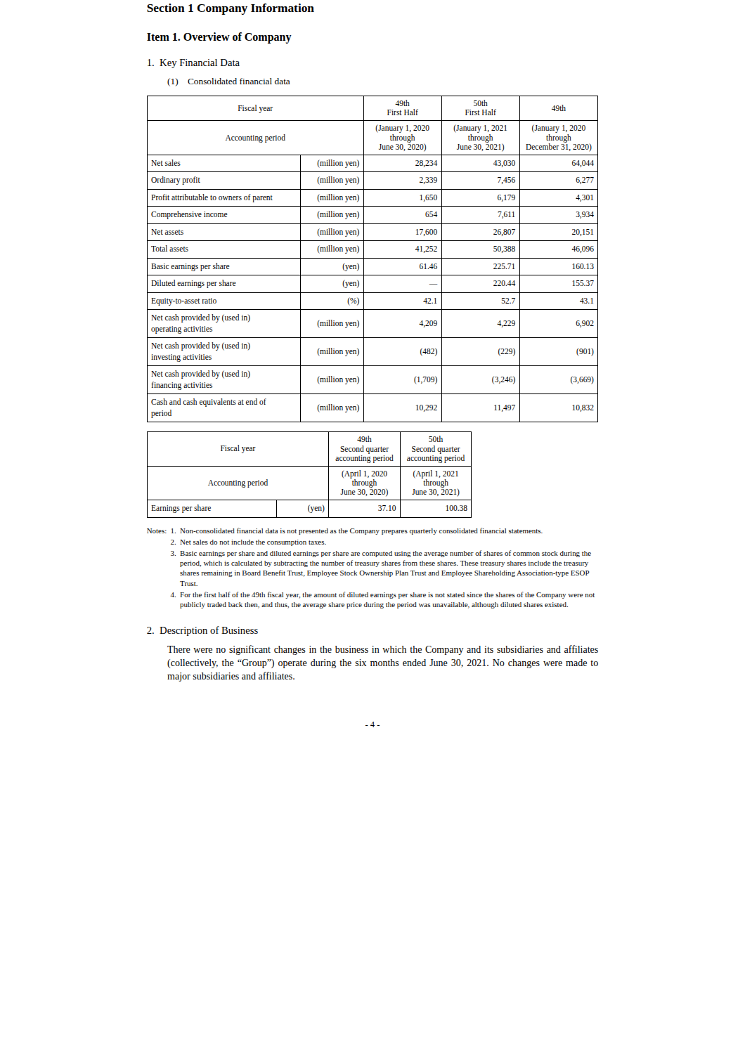Section 1 Company Information
Item 1. Overview of Company
1. Key Financial Data
(1) Consolidated financial data
| Fiscal year | 49th First Half | 50th First Half | 49th |
| --- | --- | --- | --- |
| Accounting period | (January 1, 2020 through June 30, 2020) | (January 1, 2021 through June 30, 2021) | (January 1, 2020 through December 31, 2020) |
| Net sales | (million yen) | 28,234 | 43,030 | 64,044 |
| Ordinary profit | (million yen) | 2,339 | 7,456 | 6,277 |
| Profit attributable to owners of parent | (million yen) | 1,650 | 6,179 | 4,301 |
| Comprehensive income | (million yen) | 654 | 7,611 | 3,934 |
| Net assets | (million yen) | 17,600 | 26,807 | 20,151 |
| Total assets | (million yen) | 41,252 | 50,388 | 46,096 |
| Basic earnings per share | (yen) | 61.46 | 225.71 | 160.13 |
| Diluted earnings per share | (yen) | — | 220.44 | 155.37 |
| Equity-to-asset ratio | (%) | 42.1 | 52.7 | 43.1 |
| Net cash provided by (used in) operating activities | (million yen) | 4,209 | 4,229 | 6,902 |
| Net cash provided by (used in) investing activities | (million yen) | (482) | (229) | (901) |
| Net cash provided by (used in) financing activities | (million yen) | (1,709) | (3,246) | (3,669) |
| Cash and cash equivalents at end of period | (million yen) | 10,292 | 11,497 | 10,832 |
| Fiscal year | 49th Second quarter accounting period | 50th Second quarter accounting period |
| --- | --- | --- |
| Accounting period | (April 1, 2020 through June 30, 2020) | (April 1, 2021 through June 30, 2021) |
| Earnings per share | (yen) | 37.10 | 100.38 |
| Notes: | 1. | Non-consolidated financial data is not presented as the Company prepares quarterly consolidated financial statements. |
| | 2. | Net sales do not include the consumption taxes. |
| | 3. | Basic earnings per share and diluted earnings per share are computed using the average number of shares of common stock during the period, which is calculated by subtracting the number of treasury shares from these shares. These treasury shares include the treasury shares remaining in Board Benefit Trust, Employee Stock Ownership Plan Trust and Employee Shareholding Association-type ESOP Trust. |
| | 4. | For the first half of the 49th fiscal year, the amount of diluted earnings per share is not stated since the shares of the Company were not publicly traded back then, and thus, the average share price during the period was unavailable, although diluted shares existed. |
2. Description of Business
There were no significant changes in the business in which the Company and its subsidiaries and affiliates (collectively, the “Group”) operate during the six months ended June 30, 2021. No changes were made to major subsidiaries and affiliates.
- 4 -